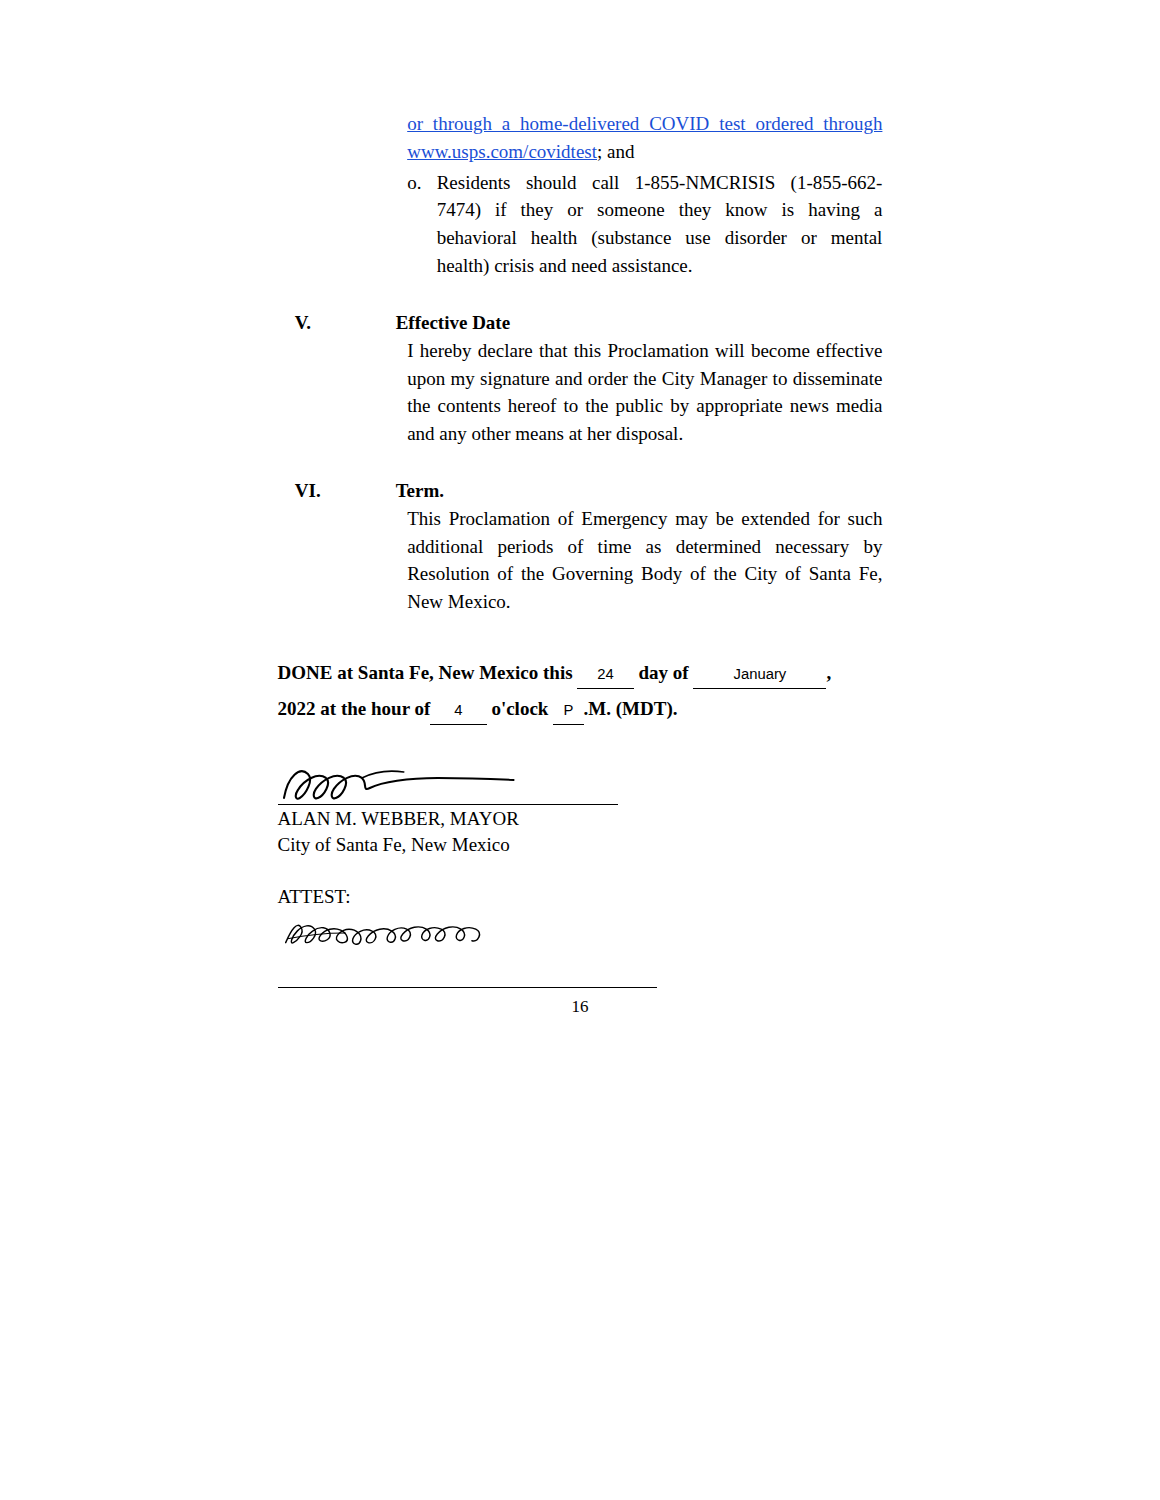or through a home-delivered COVID test ordered through www.usps.com/covidtest; and
o. Residents should call 1-855-NMCRISIS (1-855-662-7474) if they or someone they know is having a behavioral health (substance use disorder or mental health) crisis and need assistance.
V. Effective Date
I hereby declare that this Proclamation will become effective upon my signature and order the City Manager to disseminate the contents hereof to the public by appropriate news media and any other means at her disposal.
VI. Term.
This Proclamation of Emergency may be extended for such additional periods of time as determined necessary by Resolution of the Governing Body of the City of Santa Fe, New Mexico.
DONE at Santa Fe, New Mexico this 24 day of January,
2022 at the hour of4 o'clock P.M. (MDT).
ALAN M. WEBBER, MAYOR
City of Santa Fe, New Mexico
ATTEST:
16